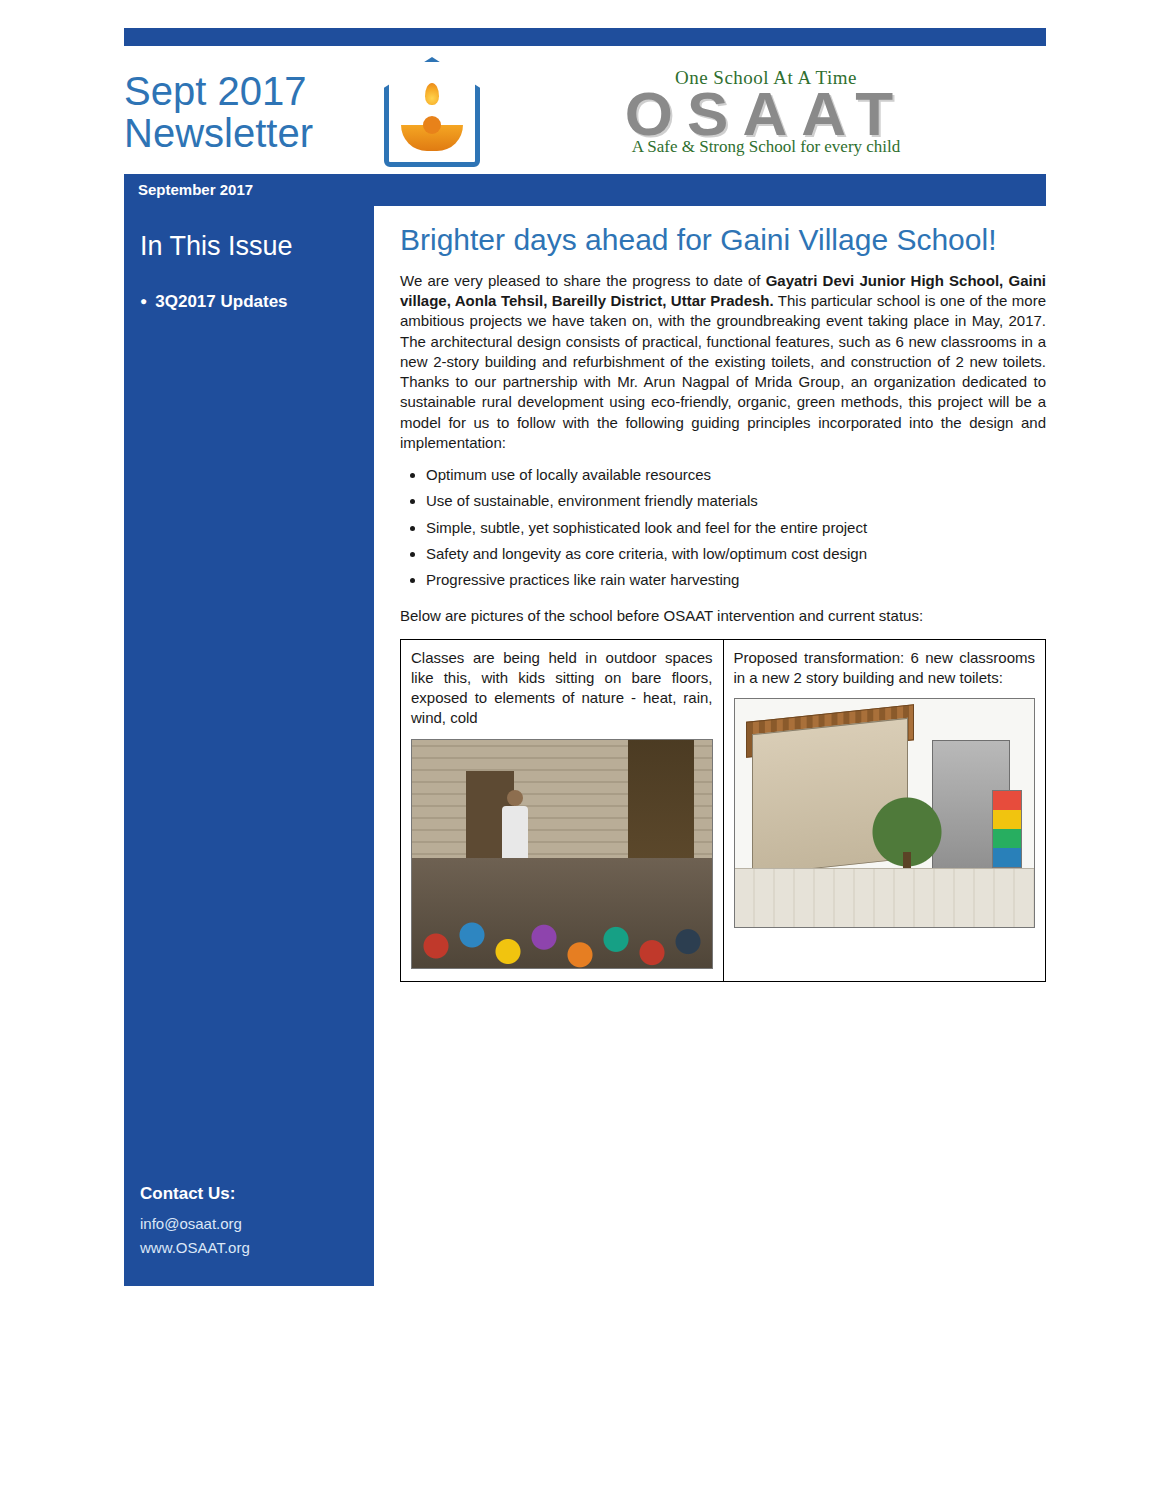Sept 2017
Newsletter
One School At A Time
OSAAT
A Safe & Strong School for every child
September 2017
In This Issue
3Q2017 Updates
Contact Us:
info@osaat.org www.OSAAT.org
Brighter days ahead for Gaini Village School!
We are very pleased to share the progress to date of Gayatri Devi Junior High School, Gaini village, Aonla Tehsil, Bareilly District, Uttar Pradesh. This particular school is one of the more ambitious projects we have taken on, with the groundbreaking event taking place in May, 2017. The architectural design consists of practical, functional features, such as 6 new classrooms in a new 2-story building and refurbishment of the existing toilets, and construction of 2 new toilets. Thanks to our partnership with Mr. Arun Nagpal of Mrida Group, an organization dedicated to sustainable rural development using eco-friendly, organic, green methods, this project will be a model for us to follow with the following guiding principles incorporated into the design and implementation:
Optimum use of locally available resources
Use of sustainable, environment friendly materials
Simple, subtle, yet sophisticated look and feel for the entire project
Safety and longevity as core criteria, with low/optimum cost design
Progressive practices like rain water harvesting
Below are pictures of the school before OSAAT intervention and current status:
| Classes are being held in outdoor spaces like this, with kids sitting on bare floors, exposed to elements of nature - heat, rain, wind, cold | Proposed transformation: 6 new classrooms in a new 2 story building and new toilets: |